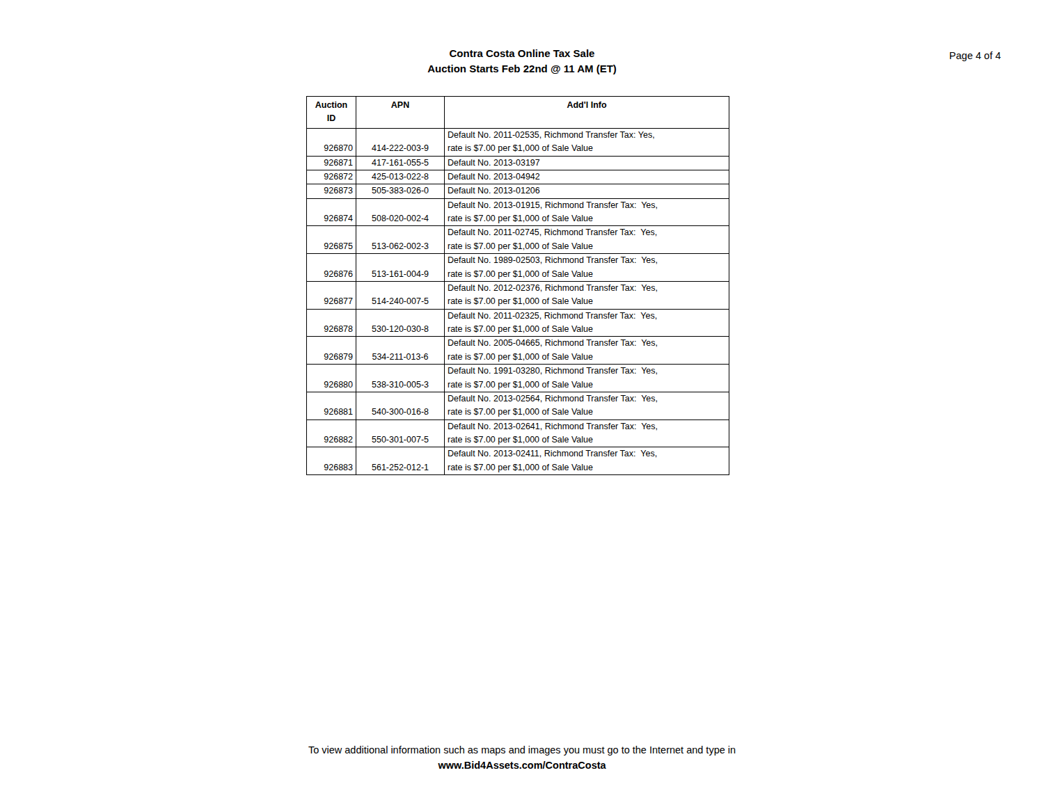Page 4 of 4
Contra Costa Online Tax Sale
Auction Starts Feb 22nd @ 11 AM (ET)
| Auction ID | APN | Add'l Info |
| --- | --- | --- |
| 926870 | 414-222-003-9 | Default No. 2011-02535, Richmond Transfer Tax: Yes, rate is $7.00 per $1,000 of Sale Value |
| 926871 | 417-161-055-5 | Default No. 2013-03197 |
| 926872 | 425-013-022-8 | Default No. 2013-04942 |
| 926873 | 505-383-026-0 | Default No. 2013-01206 |
| 926874 | 508-020-002-4 | Default No. 2013-01915, Richmond Transfer Tax: Yes, rate is $7.00 per $1,000 of Sale Value |
| 926875 | 513-062-002-3 | Default No. 2011-02745, Richmond Transfer Tax: Yes, rate is $7.00 per $1,000 of Sale Value |
| 926876 | 513-161-004-9 | Default No. 1989-02503, Richmond Transfer Tax: Yes, rate is $7.00 per $1,000 of Sale Value |
| 926877 | 514-240-007-5 | Default No. 2012-02376, Richmond Transfer Tax: Yes, rate is $7.00 per $1,000 of Sale Value |
| 926878 | 530-120-030-8 | Default No. 2011-02325, Richmond Transfer Tax: Yes, rate is $7.00 per $1,000 of Sale Value |
| 926879 | 534-211-013-6 | Default No. 2005-04665, Richmond Transfer Tax: Yes, rate is $7.00 per $1,000 of Sale Value |
| 926880 | 538-310-005-3 | Default No. 1991-03280, Richmond Transfer Tax: Yes, rate is $7.00 per $1,000 of Sale Value |
| 926881 | 540-300-016-8 | Default No. 2013-02564, Richmond Transfer Tax: Yes, rate is $7.00 per $1,000 of Sale Value |
| 926882 | 550-301-007-5 | Default No. 2013-02641, Richmond Transfer Tax: Yes, rate is $7.00 per $1,000 of Sale Value |
| 926883 | 561-252-012-1 | Default No. 2013-02411, Richmond Transfer Tax: Yes, rate is $7.00 per $1,000 of Sale Value |
To view additional information such as maps and images you must go to the Internet and type in
www.Bid4Assets.com/ContraCosta